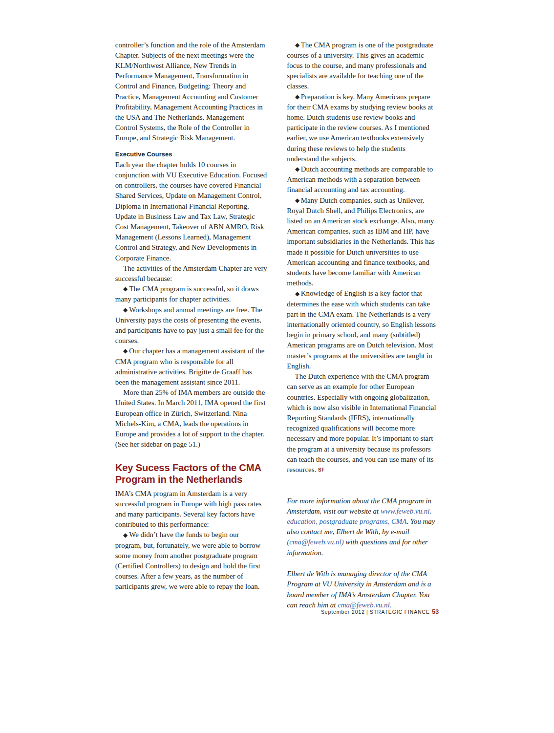controller’s function and the role of the Amsterdam Chapter. Subjects of the next meetings were the KLM/Northwest Alliance, New Trends in Performance Management, Transformation in Control and Finance, Budgeting: Theory and Practice, Management Accounting and Customer Profitability, Management Accounting Practices in the USA and The Netherlands, Management Control Systems, the Role of the Controller in Europe, and Strategic Risk Management.
Executive Courses
Each year the chapter holds 10 courses in conjunction with VU Executive Education. Focused on controllers, the courses have covered Financial Shared Services, Update on Management Control, Diploma in International Financial Reporting, Update in Business Law and Tax Law, Strategic Cost Management, Takeover of ABN AMRO, Risk Management (Lessons Learned), Management Control and Strategy, and New Developments in Corporate Finance.
The activities of the Amsterdam Chapter are very successful because:
The CMA program is successful, so it draws many participants for chapter activities.
Workshops and annual meetings are free. The University pays the costs of presenting the events, and participants have to pay just a small fee for the courses.
Our chapter has a management assistant of the CMA program who is responsible for all administrative activities. Brigitte de Graaff has been the management assistant since 2011.
More than 25% of IMA members are outside the United States. In March 2011, IMA opened the first European office in Zürich, Switzerland. Nina Michels-Kim, a CMA, leads the operations in Europe and provides a lot of support to the chapter. (See her sidebar on page 51.)
Key Sucess Factors of the CMA
Program in the Netherlands
IMA’s CMA program in Amsterdam is a very successful program in Europe with high pass rates and many participants. Several key factors have contributed to this performance:
We didn’t have the funds to begin our program, but, fortunately, we were able to borrow some money from another postgraduate program (Certified Controllers) to design and hold the first courses. After a few years, as the number of participants grew, we were able to repay the loan.
The CMA program is one of the postgraduate courses of a university. This gives an academic focus to the course, and many professionals and specialists are available for teaching one of the classes.
Preparation is key. Many Americans prepare for their CMA exams by studying review books at home. Dutch students use review books and participate in the review courses. As I mentioned earlier, we use American textbooks extensively during these reviews to help the students understand the subjects.
Dutch accounting methods are comparable to American methods with a separation between financial accounting and tax accounting.
Many Dutch companies, such as Unilever, Royal Dutch Shell, and Philips Electronics, are listed on an American stock exchange. Also, many American companies, such as IBM and HP, have important subsidiaries in the Netherlands. This has made it possible for Dutch universities to use American accounting and finance textbooks, and students have become familiar with American methods.
Knowledge of English is a key factor that determines the ease with which students can take part in the CMA exam. The Netherlands is a very internationally oriented country, so English lessons begin in primary school, and many (subtitled) American programs are on Dutch television. Most master’s programs at the universities are taught in English.
The Dutch experience with the CMA program can serve as an example for other European countries. Especially with ongoing globalization, which is now also visible in International Financial Reporting Standards (IFRS), internationally recognized qualifications will become more necessary and more popular. It’s important to start the program at a university because its professors can teach the courses, and you can use many of its resources. SF
For more information about the CMA program in Amsterdam, visit our website at www.feweb.vu.nl, education, postgraduate programs, CMA. You may also contact me, Elbert de With, by e-mail (cma@feweb.vu.nl) with questions and for other information.
Elbert de With is managing director of the CMA Program at VU University in Amsterdam and is a board member of IMA’s Amsterdam Chapter. You can reach him at cma@feweb.vu.nl.
September 2012|STRATEGIC FINANCE53